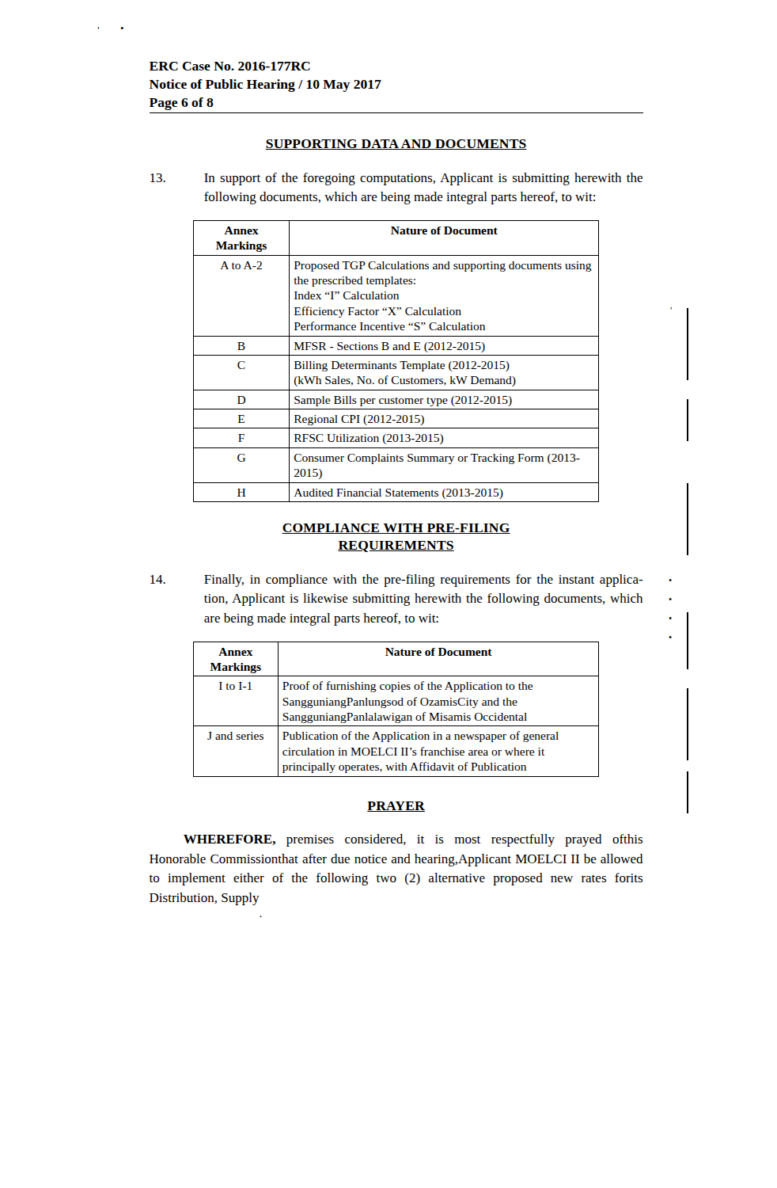'
•
ERC Case No. 2016-177RC
Notice of Public Hearing / 10 May 2017
Page 6 of 8
SUPPORTING DATA AND DOCUMENTS
13.
In support of the foregoing computations, Applicant is submitting herewith the following documents, which are being made integral parts hereof, to wit:
| Annex Markings | Nature of Document |
| --- | --- |
| A to A-2 | Proposed TGP Calculations and supporting documents using the prescribed templates: Index “I” Calculation Efficiency Factor “X” Calculation Performance Incentive “S” Calculation |
| B | MFSR - Sections B and E (2012-2015) |
| C | Billing Determinants Template (2012-2015) (kWh Sales, No. of Customers, kW Demand) |
| D | Sample Bills per customer type (2012-2015) |
| E | Regional CPI (2012-2015) |
| F | RFSC Utilization (2013-2015) |
| G | Consumer Complaints Summary or Tracking Form (2013-2015) |
| H | Audited Financial Statements (2013-2015) |
COMPLIANCE WITH PRE-FILING
REQUIREMENTS
14.
Finally, in compliance with the pre-filing requirements for the instant application, Applicant is likewise submitting herewith the following documents, which are being made integral parts hereof, to wit:
| Annex Markings | Nature of Document |
| --- | --- |
| I to I-1 | Proof of furnishing copies of the Application to the SangguniangPanlungsod of OzamisCity and the SangguniangPanlalawigan of Misamis Occidental |
| J and series | Publication of the Application in a newspaper of general circulation in MOELCI II’s franchise area or where it principally operates, with Affidavit of Publication |
PRAYER
WHEREFORE, premises considered, it is most respectfully prayed ofthis Honorable Commissionthat after due notice and hearing,Applicant MOELCI II be allowed to implement either of the following two (2) alternative proposed new rates forits Distribution, Supply
'
•
•
•
•
.